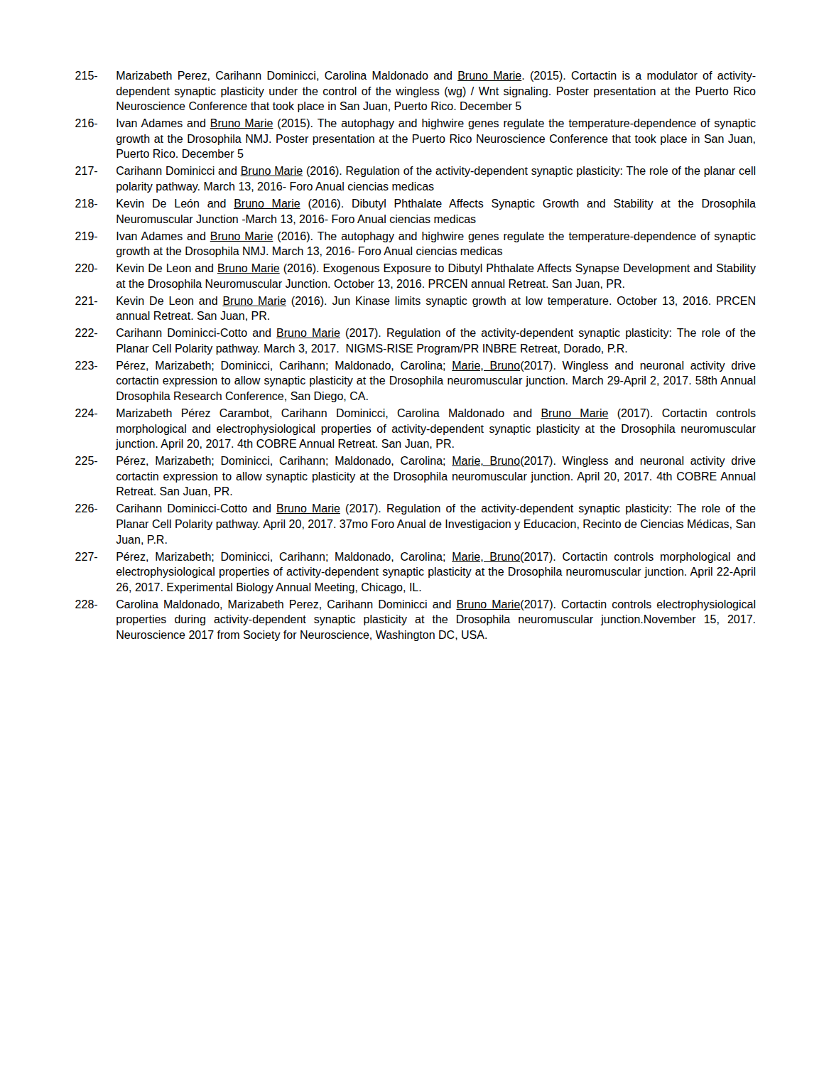215- Marizabeth Perez, Carihann Dominicci, Carolina Maldonado and Bruno Marie. (2015). Cortactin is a modulator of activity-dependent synaptic plasticity under the control of the wingless (wg) / Wnt signaling. Poster presentation at the Puerto Rico Neuroscience Conference that took place in San Juan, Puerto Rico. December 5
216- Ivan Adames and Bruno Marie (2015). The autophagy and highwire genes regulate the temperature-dependence of synaptic growth at the Drosophila NMJ. Poster presentation at the Puerto Rico Neuroscience Conference that took place in San Juan, Puerto Rico. December 5
217- Carihann Dominicci and Bruno Marie (2016). Regulation of the activity-dependent synaptic plasticity: The role of the planar cell polarity pathway. March 13, 2016- Foro Anual ciencias medicas
218- Kevin De León and Bruno Marie (2016). Dibutyl Phthalate Affects Synaptic Growth and Stability at the Drosophila Neuromuscular Junction -March 13, 2016- Foro Anual ciencias medicas
219- Ivan Adames and Bruno Marie (2016). The autophagy and highwire genes regulate the temperature-dependence of synaptic growth at the Drosophila NMJ. March 13, 2016- Foro Anual ciencias medicas
220- Kevin De Leon and Bruno Marie (2016). Exogenous Exposure to Dibutyl Phthalate Affects Synapse Development and Stability at the Drosophila Neuromuscular Junction. October 13, 2016. PRCEN annual Retreat. San Juan, PR.
221- Kevin De Leon and Bruno Marie (2016). Jun Kinase limits synaptic growth at low temperature. October 13, 2016. PRCEN annual Retreat. San Juan, PR.
222- Carihann Dominicci-Cotto and Bruno Marie (2017). Regulation of the activity-dependent synaptic plasticity: The role of the Planar Cell Polarity pathway. March 3, 2017. NIGMS-RISE Program/PR INBRE Retreat, Dorado, P.R.
223- Pérez, Marizabeth; Dominicci, Carihann; Maldonado, Carolina; Marie, Bruno(2017). Wingless and neuronal activity drive cortactin expression to allow synaptic plasticity at the Drosophila neuromuscular junction. March 29-April 2, 2017. 58th Annual Drosophila Research Conference, San Diego, CA.
224- Marizabeth Pérez Carambot, Carihann Dominicci, Carolina Maldonado and Bruno Marie (2017). Cortactin controls morphological and electrophysiological properties of activity-dependent synaptic plasticity at the Drosophila neuromuscular junction. April 20, 2017. 4th COBRE Annual Retreat. San Juan, PR.
225- Pérez, Marizabeth; Dominicci, Carihann; Maldonado, Carolina; Marie, Bruno(2017). Wingless and neuronal activity drive cortactin expression to allow synaptic plasticity at the Drosophila neuromuscular junction. April 20, 2017. 4th COBRE Annual Retreat. San Juan, PR.
226- Carihann Dominicci-Cotto and Bruno Marie (2017). Regulation of the activity-dependent synaptic plasticity: The role of the Planar Cell Polarity pathway. April 20, 2017. 37mo Foro Anual de Investigacion y Educacion, Recinto de Ciencias Médicas, San Juan, P.R.
227- Pérez, Marizabeth; Dominicci, Carihann; Maldonado, Carolina; Marie, Bruno(2017). Cortactin controls morphological and electrophysiological properties of activity-dependent synaptic plasticity at the Drosophila neuromuscular junction. April 22-April 26, 2017. Experimental Biology Annual Meeting, Chicago, IL.
228- Carolina Maldonado, Marizabeth Perez, Carihann Dominicci and Bruno Marie(2017). Cortactin controls electrophysiological properties during activity-dependent synaptic plasticity at the Drosophila neuromuscular junction.November 15, 2017. Neuroscience 2017 from Society for Neuroscience, Washington DC, USA.